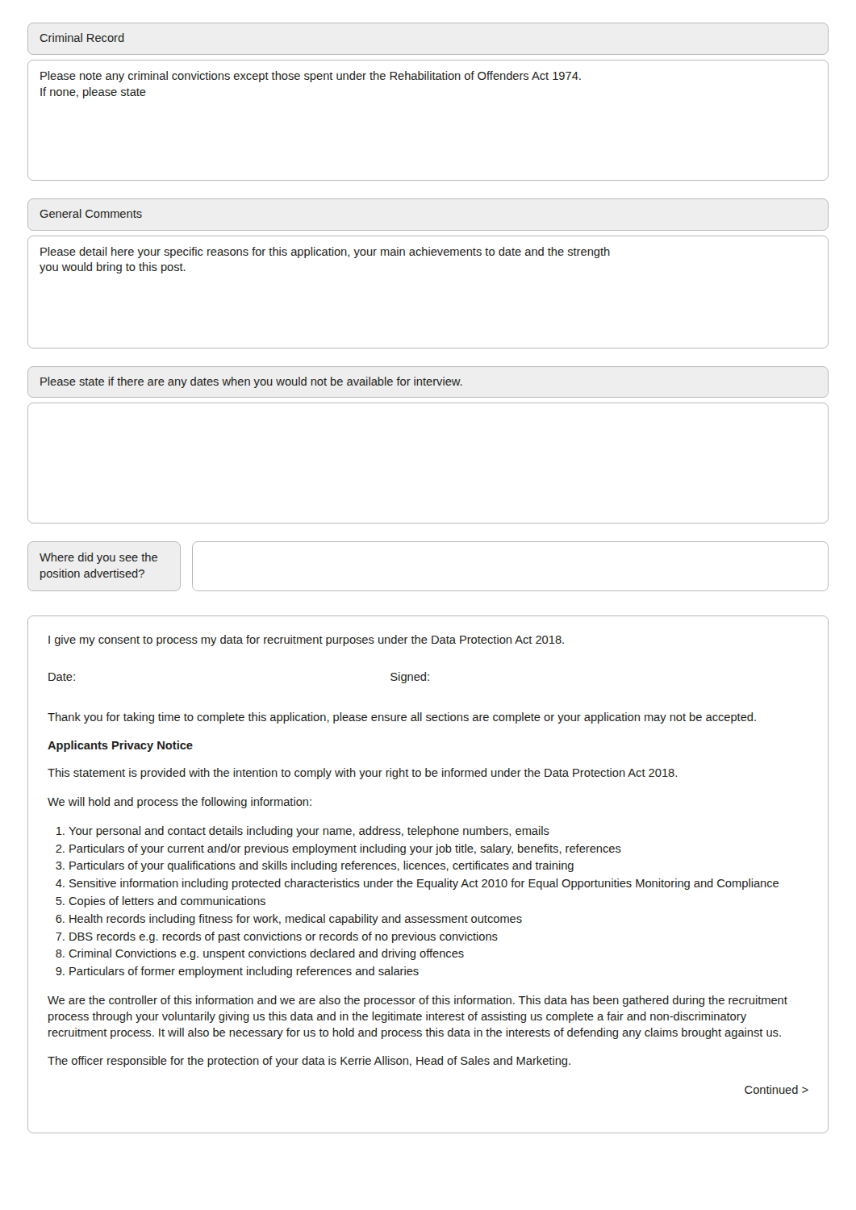Criminal Record
Please note any criminal convictions except those spent under the Rehabilitation of Offenders Act 1974. If none, please state
General Comments
Please detail here your specific reasons for this application, your main achievements to date and the strength you would bring to this post.
Please state if there are any dates when you would not be available for interview.
Where did you see the position advertised?
I give my consent to process my data for recruitment purposes under the Data Protection Act 2018.
Date:
Signed:
Thank you for taking time to complete this application, please ensure all sections are complete or your application may not be accepted.
Applicants Privacy Notice
This statement is provided with the intention to comply with your right to be informed under the Data Protection Act 2018.
We will hold and process the following information:
Your personal and contact details including your name, address, telephone numbers, emails
Particulars of your current and/or previous employment including your job title, salary, benefits, references
Particulars of your qualifications and skills including references, licences, certificates and training
Sensitive information including protected characteristics under the Equality Act 2010 for Equal Opportunities Monitoring and Compliance
Copies of letters and communications
Health records including fitness for work, medical capability and assessment outcomes
DBS records e.g. records of past convictions or records of no previous convictions
Criminal Convictions e.g. unspent convictions declared and driving offences
Particulars of former employment including references and salaries
We are the controller of this information and we are also the processor of this information. This data has been gathered during the recruitment process through your voluntarily giving us this data and in the legitimate interest of assisting us complete a fair and non-discriminatory recruitment process. It will also be necessary for us to hold and process this data in the interests of defending any claims brought against us.
The officer responsible for the protection of your data is Kerrie Allison, Head of Sales and Marketing.
Continued >